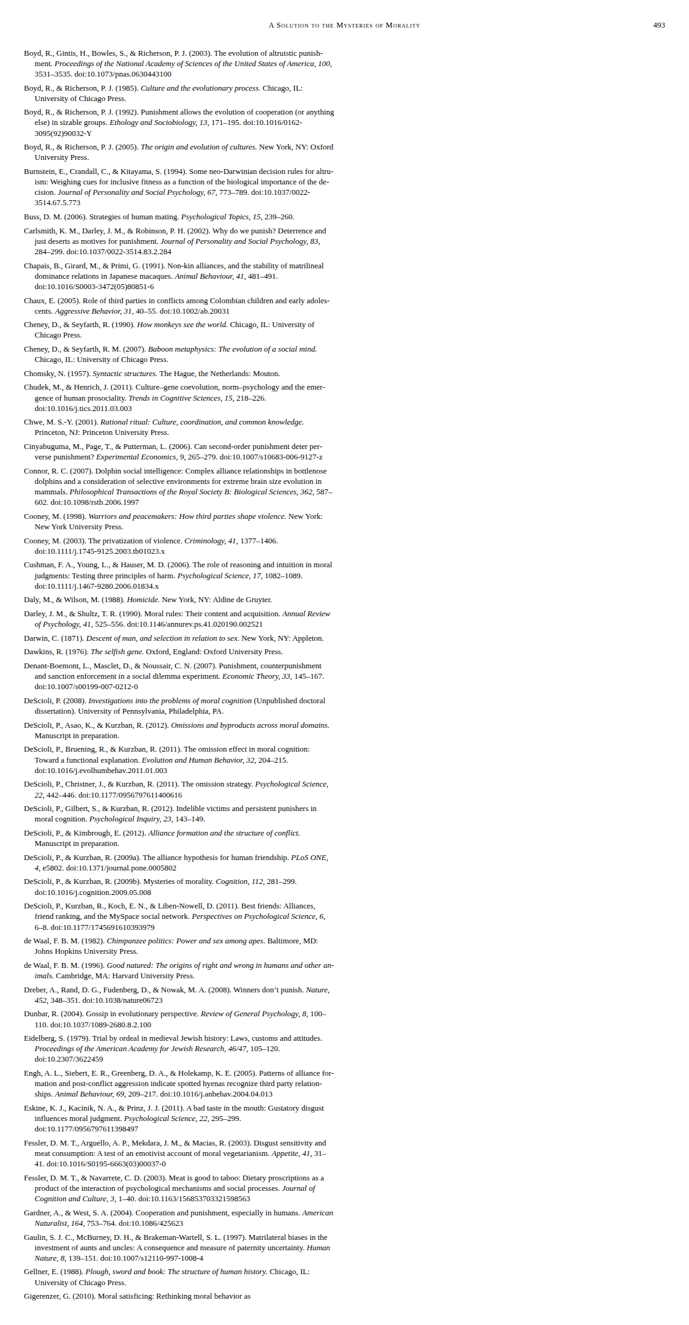A Solution to the Mysteries of Morality 493
Boyd, R., Gintis, H., Bowles, S., & Richerson, P. J. (2003). The evolution of altruistic punishment. Proceedings of the National Academy of Sciences of the United States of America, 100, 3531–3535. doi:10.1073/pnas.0630443100
Boyd, R., & Richerson, P. J. (1985). Culture and the evolutionary process. Chicago, IL: University of Chicago Press.
Boyd, R., & Richerson, P. J. (1992). Punishment allows the evolution of cooperation (or anything else) in sizable groups. Ethology and Sociobiology, 13, 171–195. doi:10.1016/0162-3095(92)90032-Y
Boyd, R., & Richerson, P. J. (2005). The origin and evolution of cultures. New York, NY: Oxford University Press.
Burnstein, E., Crandall, C., & Kitayama, S. (1994). Some neo-Darwinian decision rules for altruism: Weighing cues for inclusive fitness as a function of the biological importance of the decision. Journal of Personality and Social Psychology, 67, 773–789. doi:10.1037/0022-3514.67.5.773
Buss, D. M. (2006). Strategies of human mating. Psychological Topics, 15, 239–260.
Carlsmith, K. M., Darley, J. M., & Robinson, P. H. (2002). Why do we punish? Deterrence and just deserts as motives for punishment. Journal of Personality and Social Psychology, 83, 284–299. doi:10.1037/0022-3514.83.2.284
Chapais, B., Girard, M., & Primi, G. (1991). Non-kin alliances, and the stability of matrilineal dominance relations in Japanese macaques. Animal Behaviour, 41, 481–491. doi:10.1016/S0003-3472(05)80851-6
Chaux, E. (2005). Role of third parties in conflicts among Colombian children and early adolescents. Aggressive Behavior, 31, 40–55. doi:10.1002/ab.20031
Cheney, D., & Seyfarth, R. (1990). How monkeys see the world. Chicago, IL: University of Chicago Press.
Cheney, D., & Seyfarth, R. M. (2007). Baboon metaphysics: The evolution of a social mind. Chicago, IL: University of Chicago Press.
Chomsky, N. (1957). Syntactic structures. The Hague, the Netherlands: Mouton.
Chudek, M., & Henrich, J. (2011). Culture–gene coevolution, norm–psychology and the emergence of human prosociality. Trends in Cognitive Sciences, 15, 218–226. doi:10.1016/j.tics.2011.03.003
Chwe, M. S.-Y. (2001). Rational ritual: Culture, coordination, and common knowledge. Princeton, NJ: Princeton University Press.
Cinyabuguma, M., Page, T., & Putterman, L. (2006). Can second-order punishment deter perverse punishment? Experimental Economics, 9, 265–279. doi:10.1007/s10683-006-9127-z
Connor, R. C. (2007). Dolphin social intelligence: Complex alliance relationships in bottlenose dolphins and a consideration of selective environments for extreme brain size evolution in mammals. Philosophical Transactions of the Royal Society B: Biological Sciences, 362, 587–602. doi:10.1098/rstb.2006.1997
Cooney, M. (1998). Warriors and peacemakers: How third parties shape violence. New York: New York University Press.
Cooney, M. (2003). The privatization of violence. Criminology, 41, 1377–1406. doi:10.1111/j.1745-9125.2003.tb01023.x
Cushman, F. A., Young, L., & Hauser, M. D. (2006). The role of reasoning and intuition in moral judgments: Testing three principles of harm. Psychological Science, 17, 1082–1089. doi:10.1111/j.1467-9280.2006.01834.x
Daly, M., & Wilson, M. (1988). Homicide. New York, NY: Aldine de Gruyter.
Darley, J. M., & Shultz, T. R. (1990). Moral rules: Their content and acquisition. Annual Review of Psychology, 41, 525–556. doi:10.1146/annurev.ps.41.020190.002521
Darwin, C. (1871). Descent of man, and selection in relation to sex. New York, NY: Appleton.
Dawkins, R. (1976). The selfish gene. Oxford, England: Oxford University Press.
Denant-Boemont, L., Masclet, D., & Noussair, C. N. (2007). Punishment, counterpunishment and sanction enforcement in a social dilemma experiment. Economic Theory, 33, 145–167. doi:10.1007/s00199-007-0212-0
DeScioli, P. (2008). Investigations into the problems of moral cognition (Unpublished doctoral dissertation). University of Pennsylvania, Philadelphia, PA.
DeScioli, P., Asao, K., & Kurzban, R. (2012). Omissions and byproducts across moral domains. Manuscript in preparation.
DeScioli, P., Bruening, R., & Kurzban, R. (2011). The omission effect in moral cognition: Toward a functional explanation. Evolution and Human Behavior, 32, 204–215. doi:10.1016/j.evolhumbehav.2011.01.003
DeScioli, P., Christner, J., & Kurzban, R. (2011). The omission strategy. Psychological Science, 22, 442–446. doi:10.1177/0956797611400616
DeScioli, P., Gilbert, S., & Kurzban, R. (2012). Indelible victims and persistent punishers in moral cognition. Psychological Inquiry, 23, 143–149.
DeScioli, P., & Kimbrough, E. (2012). Alliance formation and the structure of conflict. Manuscript in preparation.
DeScioli, P., & Kurzban, R. (2009a). The alliance hypothesis for human friendship. PLoS ONE, 4, e5802. doi:10.1371/journal.pone.0005802
DeScioli, P., & Kurzban, R. (2009b). Mysteries of morality. Cognition, 112, 281–299. doi:10.1016/j.cognition.2009.05.008
DeScioli, P., Kurzban, R., Koch, E. N., & Liben-Nowell, D. (2011). Best friends: Alliances, friend ranking, and the MySpace social network. Perspectives on Psychological Science, 6, 6–8. doi:10.1177/1745691610393979
de Waal, F. B. M. (1982). Chimpanzee politics: Power and sex among apes. Baltimore, MD: Johns Hopkins University Press.
de Waal, F. B. M. (1996). Good natured: The origins of right and wrong in humans and other animals. Cambridge, MA: Harvard University Press.
Dreber, A., Rand, D. G., Fudenberg, D., & Nowak, M. A. (2008). Winners don’t punish. Nature, 452, 348–351. doi:10.1038/nature06723
Dunbar, R. (2004). Gossip in evolutionary perspective. Review of General Psychology, 8, 100–110. doi:10.1037/1089-2680.8.2.100
Eidelberg, S. (1979). Trial by ordeal in medieval Jewish history: Laws, customs and attitudes. Proceedings of the American Academy for Jewish Research, 46/47, 105–120. doi:10.2307/3622459
Engh, A. L., Siebert, E. R., Greenberg, D. A., & Holekamp, K. E. (2005). Patterns of alliance formation and post-conflict aggression indicate spotted hyenas recognize third party relationships. Animal Behaviour, 69, 209–217. doi:10.1016/j.anbehav.2004.04.013
Eskine, K. J., Kacinik, N. A., & Prinz, J. J. (2011). A bad taste in the mouth: Gustatory disgust influences moral judgment. Psychological Science, 22, 295–299. doi:10.1177/0956797611398497
Fessler, D. M. T., Arguello, A. P., Mekdara, J. M., & Macias, R. (2003). Disgust sensitivity and meat consumption: A test of an emotivist account of moral vegetarianism. Appetite, 41, 31–41. doi:10.1016/S0195-6663(03)00037-0
Fessler, D. M. T., & Navarrete, C. D. (2003). Meat is good to taboo: Dietary proscriptions as a product of the interaction of psychological mechanisms and social processes. Journal of Cognition and Culture, 3, 1–40. doi:10.1163/156853703321598563
Gardner, A., & West, S. A. (2004). Cooperation and punishment, especially in humans. American Naturalist, 164, 753–764. doi:10.1086/425623
Gaulin, S. J. C., McBurney, D. H., & Brakeman-Wartell, S. L. (1997). Matrilateral biases in the investment of aunts and uncles: A consequence and measure of paternity uncertainty. Human Nature, 8, 139–151. doi:10.1007/s12110-997-1008-4
Gellner, E. (1988). Plough, sword and book: The structure of human history. Chicago, IL: University of Chicago Press.
Gigerenzer, G. (2010). Moral satisficing: Rethinking moral behavior as